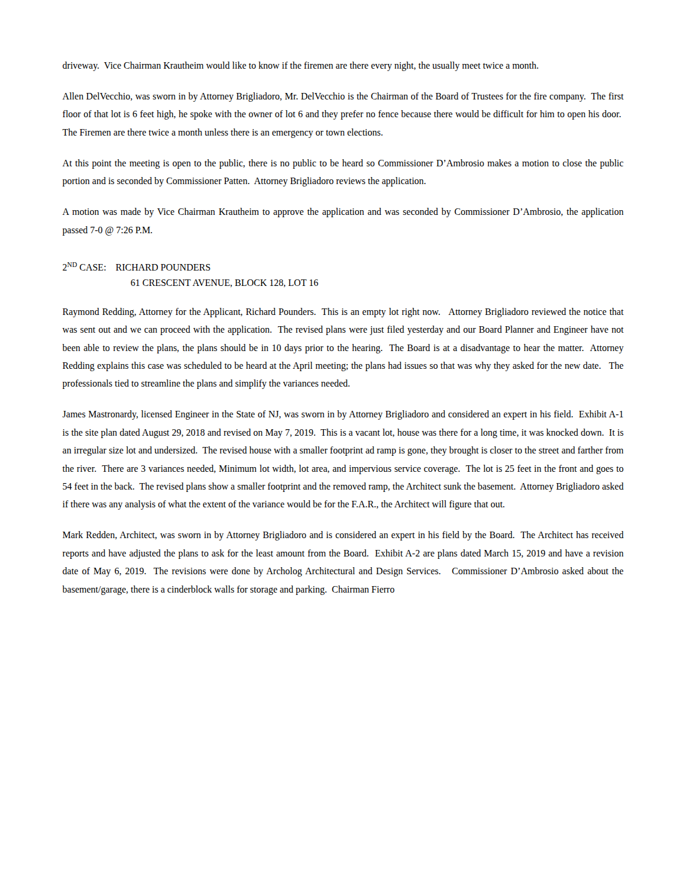driveway. Vice Chairman Krautheim would like to know if the firemen are there every night, the usually meet twice a month.
Allen DelVecchio, was sworn in by Attorney Brigliadoro, Mr. DelVecchio is the Chairman of the Board of Trustees for the fire company. The first floor of that lot is 6 feet high, he spoke with the owner of lot 6 and they prefer no fence because there would be difficult for him to open his door. The Firemen are there twice a month unless there is an emergency or town elections.
At this point the meeting is open to the public, there is no public to be heard so Commissioner D’Ambrosio makes a motion to close the public portion and is seconded by Commissioner Patten. Attorney Brigliadoro reviews the application.
A motion was made by Vice Chairman Krautheim to approve the application and was seconded by Commissioner D’Ambrosio, the application passed 7-0 @ 7:26 P.M.
2ND CASE: RICHARD POUNDERS 61 CRESCENT AVENUE, BLOCK 128, LOT 16
Raymond Redding, Attorney for the Applicant, Richard Pounders. This is an empty lot right now. Attorney Brigliadoro reviewed the notice that was sent out and we can proceed with the application. The revised plans were just filed yesterday and our Board Planner and Engineer have not been able to review the plans, the plans should be in 10 days prior to the hearing. The Board is at a disadvantage to hear the matter. Attorney Redding explains this case was scheduled to be heard at the April meeting; the plans had issues so that was why they asked for the new date. The professionals tied to streamline the plans and simplify the variances needed.
James Mastronardy, licensed Engineer in the State of NJ, was sworn in by Attorney Brigliadoro and considered an expert in his field. Exhibit A-1 is the site plan dated August 29, 2018 and revised on May 7, 2019. This is a vacant lot, house was there for a long time, it was knocked down. It is an irregular size lot and undersized. The revised house with a smaller footprint ad ramp is gone, they brought is closer to the street and farther from the river. There are 3 variances needed, Minimum lot width, lot area, and impervious service coverage. The lot is 25 feet in the front and goes to 54 feet in the back. The revised plans show a smaller footprint and the removed ramp, the Architect sunk the basement. Attorney Brigliadoro asked if there was any analysis of what the extent of the variance would be for the F.A.R., the Architect will figure that out.
Mark Redden, Architect, was sworn in by Attorney Brigliadoro and is considered an expert in his field by the Board. The Architect has received reports and have adjusted the plans to ask for the least amount from the Board. Exhibit A-2 are plans dated March 15, 2019 and have a revision date of May 6, 2019. The revisions were done by Archolog Architectural and Design Services. Commissioner D’Ambrosio asked about the basement/garage, there is a cinderblock walls for storage and parking. Chairman Fierro